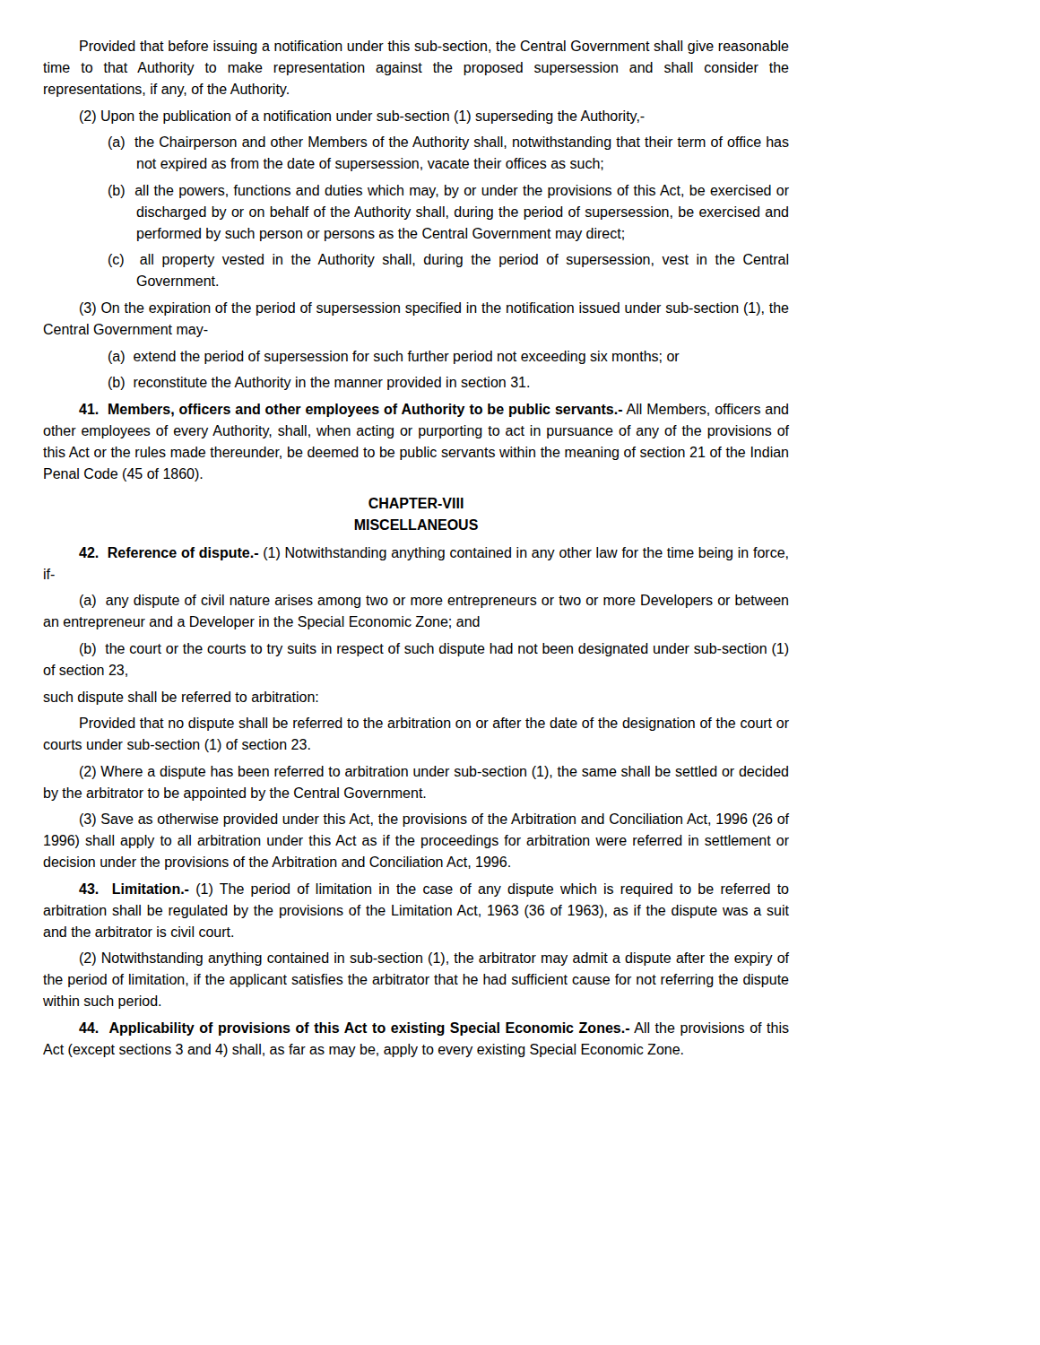Provided that before issuing a notification under this sub-section, the Central Government shall give reasonable time to that Authority to make representation against the proposed supersession and shall consider the representations, if any, of the Authority.
(2) Upon the publication of a notification under sub-section (1) superseding the Authority,-
(a) the Chairperson and other Members of the Authority shall, notwithstanding that their term of office has not expired as from the date of supersession, vacate their offices as such;
(b) all the powers, functions and duties which may, by or under the provisions of this Act, be exercised or discharged by or on behalf of the Authority shall, during the period of supersession, be exercised and performed by such person or persons as the Central Government may direct;
(c) all property vested in the Authority shall, during the period of supersession, vest in the Central Government.
(3) On the expiration of the period of supersession specified in the notification issued under sub-section (1), the Central Government may-
(a) extend the period of supersession for such further period not exceeding six months; or
(b) reconstitute the Authority in the manner provided in section 31.
41. Members, officers and other employees of Authority to be public servants.- All Members, officers and other employees of every Authority, shall, when acting or purporting to act in pursuance of any of the provisions of this Act or the rules made thereunder, be deemed to be public servants within the meaning of section 21 of the Indian Penal Code (45 of 1860).
CHAPTER-VIII
MISCELLANEOUS
42. Reference of dispute.- (1) Notwithstanding anything contained in any other law for the time being in force, if-
(a) any dispute of civil nature arises among two or more entrepreneurs or two or more Developers or between an entrepreneur and a Developer in the Special Economic Zone; and
(b) the court or the courts to try suits in respect of such dispute had not been designated under sub-section (1) of section 23,
such dispute shall be referred to arbitration:
Provided that no dispute shall be referred to the arbitration on or after the date of the designation of the court or courts under sub-section (1) of section 23.
(2) Where a dispute has been referred to arbitration under sub-section (1), the same shall be settled or decided by the arbitrator to be appointed by the Central Government.
(3) Save as otherwise provided under this Act, the provisions of the Arbitration and Conciliation Act, 1996 (26 of 1996) shall apply to all arbitration under this Act as if the proceedings for arbitration were referred in settlement or decision under the provisions of the Arbitration and Conciliation Act, 1996.
43. Limitation.- (1) The period of limitation in the case of any dispute which is required to be referred to arbitration shall be regulated by the provisions of the Limitation Act, 1963 (36 of 1963), as if the dispute was a suit and the arbitrator is civil court.
(2) Notwithstanding anything contained in sub-section (1), the arbitrator may admit a dispute after the expiry of the period of limitation, if the applicant satisfies the arbitrator that he had sufficient cause for not referring the dispute within such period.
44. Applicability of provisions of this Act to existing Special Economic Zones.- All the provisions of this Act (except sections 3 and 4) shall, as far as may be, apply to every existing Special Economic Zone.